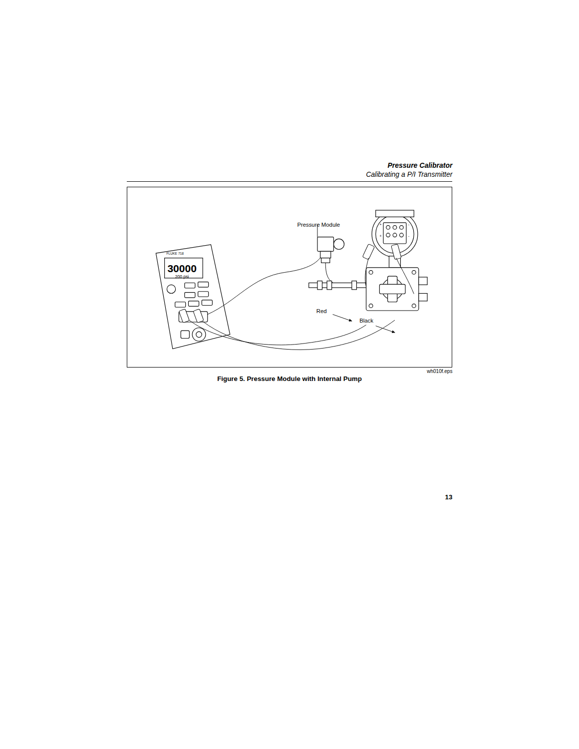Pressure Calibrator
Calibrating a P/I Transmitter
30000 200 psi FLUKE 718 + - + -
Pressure Module
Red
Black
wh010f.eps
Figure 5. Pressure Module with Internal Pump
13